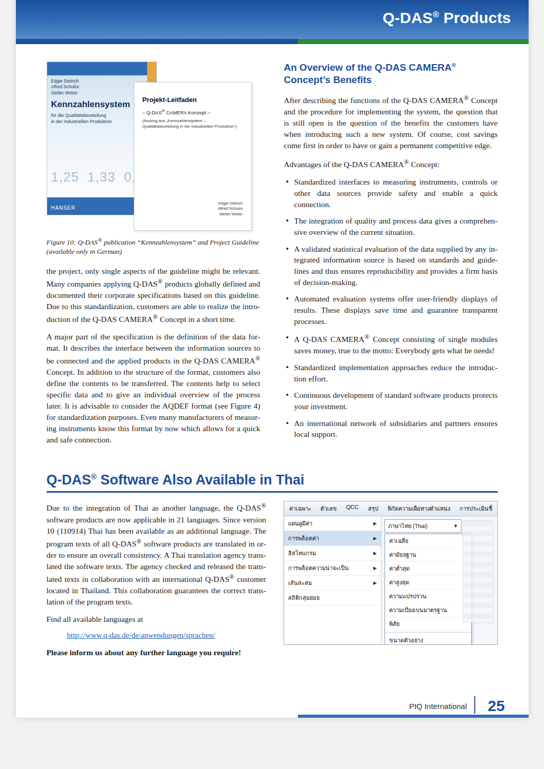Q-DAS® Products
Edgar Dietrich
Alfred Schulze
Stefan Weber
Kennzahlensystem
für die Qualitätsbeurteilung
in der industriellen Produktion
1,25 1,33 0,62
HANSER
Projekt-Leitfaden
– Q-DAS® CAMERA Konzept –
(Auszug aus „Kennzahlensystem – Qualitätsbeurteilung in der industriellen Produktion“)
Edgar Dietrich
Alfred Schulze
Stefan Weber
Figure 10: Q-DAS® publication “Kennzahlensystem” and Project Guideline (available only in German)
the project, only single aspects of the guideline might be relevant. Many companies applying Q-DAS® products globally defined and documented their corporate specifications based on this guideline. Due to this standardization, customers are able to realize the introduction of the Q-DAS CAMERA® Concept in a short time.
A major part of the specification is the definition of the data format. It describes the interface between the information sources to be connected and the applied products in the Q-DAS CAMERA® Concept. In addition to the structure of the format, customers also define the contents to be transferred. The contents help to select specific data and to give an individual overview of the process later. It is advisable to consider the AQDEF format (see Figure 4) for standardization purposes. Even many manufacturers of measuring instruments know this format by now which allows for a quick and safe connection.
An Overview of the Q-DAS CAMERA® Concept’s Benefits
After describing the functions of the Q-DAS CAMERA® Concept and the procedure for implementing the system, the question that is still open is the question of the benefits the customers have when introducing such a new system. Of course, cost savings come first in order to have or gain a permanent competitive edge.
Advantages of the Q-DAS CAMERA® Concept:
Standardized interfaces to measuring instruments, controls or other data sources provide safety and enable a quick connection.
The integration of quality and process data gives a comprehensive overview of the current situation.
A validated statistical evaluation of the data supplied by any integrated information source is based on standards and guidelines and thus ensures reproducibility and provides a firm basis of decision-making.
Automated evaluation systems offer user-friendly displays of results. These displays save time and guarantee transparent processes.
A Q-DAS CAMERA® Concept consisting of single modules saves money, true to the motto: Everybody gets what he needs!
Standardized implementation approaches reduce the introduction effort.
Continuous development of standard software products protects your investment.
An international network of subsidiaries and partners ensures local support.
Q-DAS® Software Also Available in Thai
Due to the integration of Thai as another language, the Q-DAS® software products are now applicable in 21 languages. Since version 10 (110914) Thai has been available as an additional language. The program texts of all Q-DAS® software products are translated in order to ensure an overall consistency. A Thai translation agency translated the software texts. The agency checked and released the translated texts in collaboration with an international Q-DAS® customer located in Thailand. This collaboration guarantees the correct translation of the program texts.
Find all available languages at
http://www.q-das.de/de/anwendungen/sprachen/
Please inform us about any further language you require!
ค่าเฉพาะ ตัวเลข QCC สรุป พิกัดความเผื่อทางตำแหน่ง การประเมินชิ้
แผนผูมีค่า▶
การพล็อตค่า▶
ฮิสโทแกรม▶
การพล็อตความน่าจะเป็น▶
เส้นสะสม▶
สถิติกลุ่มย่อย
ภาษาไทย (Thai)▼
ค่าเฉลี่ย
ค่ามัธยฐาน
ค่าต่ำสุด
ค่าสูงสุด
ความแปรปรวน
ความเบี่ยงเบนมาตรฐาน
พิสัย
ขนาดตัวอย่าง
ความผิดพลาดต่อหน่วย
ความผิดพลาด
PIQ International
25